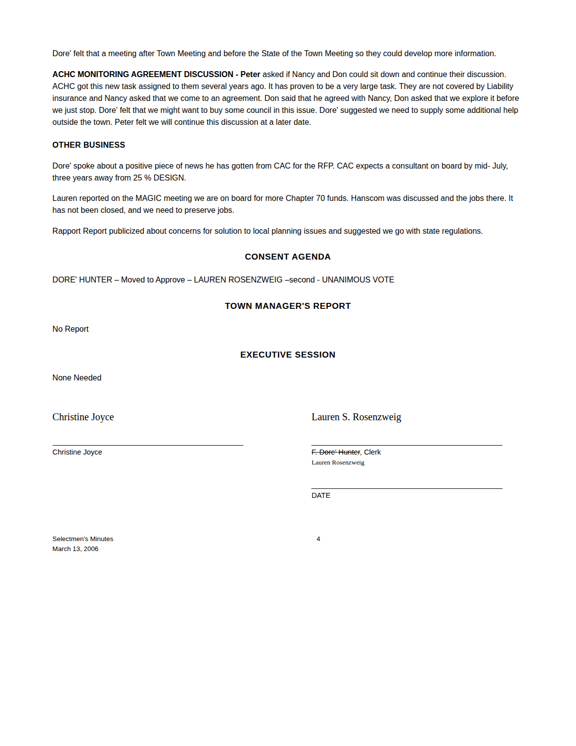Dore' felt that a meeting after Town Meeting and before the State of the Town Meeting so they could develop more information.
ACHC MONITORING AGREEMENT DISCUSSION - Peter asked if Nancy and Don could sit down and continue their discussion. ACHC got this new task assigned to them several years ago. It has proven to be a very large task. They are not covered by Liability insurance and Nancy asked that we come to an agreement. Don said that he agreed with Nancy, Don asked that we explore it before we just stop. Dore' felt that we might want to buy some council in this issue. Dore' suggested we need to supply some additional help outside the town. Peter felt we will continue this discussion at a later date.
OTHER BUSINESS
Dore' spoke about a positive piece of news he has gotten from CAC for the RFP. CAC expects a consultant on board by mid- July, three years away from 25 % DESIGN.
Lauren reported on the MAGIC meeting we are on board for more Chapter 70 funds. Hanscom was discussed and the jobs there. It has not been closed, and we need to preserve jobs.
Rapport Report publicized about concerns for solution to local planning issues and suggested we go with state regulations.
CONSENT AGENDA
DORE' HUNTER – Moved to Approve – LAUREN ROSENZWEIG –second - UNANIMOUS VOTE
TOWN MANAGER'S REPORT
No Report
EXECUTIVE SESSION
None Needed
Christine Joyce
Christine Joyce
Lauren S. Rosenzweig
F. Dore' Hunter, Clerk
Lauren Rosenzweig
DATE
Selectmen's Minutes
March 13, 2006
4